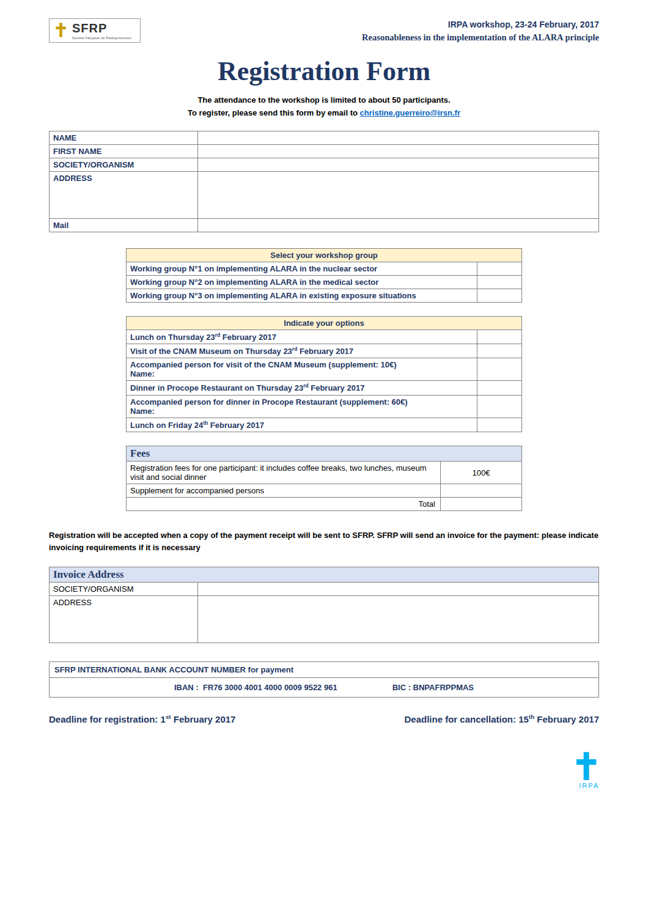✝ SFRP
Société française de Radioprotection
IRPA workshop, 23-24 February, 2017
Reasonableness in the implementation of the ALARA principle
Registration Form
The attendance to the workshop is limited to about 50 participants.
To register, please send this form by email to christine.guerreiro@irsn.fr
| NAME | |
| FIRST NAME | |
| SOCIETY/ORGANISM | |
| ADDRESS | |
| Mail | |
| Select your workshop group |
| --- |
| Working group N°1 on implementing ALARA in the nuclear sector | |
| Working group N°2 on implementing ALARA in the medical sector | |
| Working group N°3 on implementing ALARA in existing exposure situations | |
| Indicate your options |
| --- |
| Lunch on Thursday 23 rd February 2017 | |
| Visit of the CNAM Museum on Thursday 23 rd February 2017 | |
| Accompanied person for visit of the CNAM Museum (supplement: 10€) Name: | |
| Dinner in Procope Restaurant on Thursday 23 rd February 2017 | |
| Accompanied person for dinner in Procope Restaurant (supplement: 60€) Name: | |
| Lunch on Friday 24 th February 2017 | |
| Fees |
| Registration fees for one participant: it includes coffee breaks, two lunches, museum visit and social dinner | 100€ |
| Supplement for accompanied persons | |
| Total | |
Registration will be accepted when a copy of the payment receipt will be sent to SFRP. SFRP will send an invoice for the payment: please indicate invoicing requirements if it is necessary
| Invoice Address |
| SOCIETY/ORGANISM | |
| ADDRESS | |
| SFRP INTERNATIONAL BANK ACCOUNT NUMBER for payment |
| IBAN : FR76 3000 4001 4000 0009 9522 961 BIC : BNPAFRPPMAS |
Deadline for registration: 1st February 2017 Deadline for cancellation: 15th February 2017
✝
IRPA